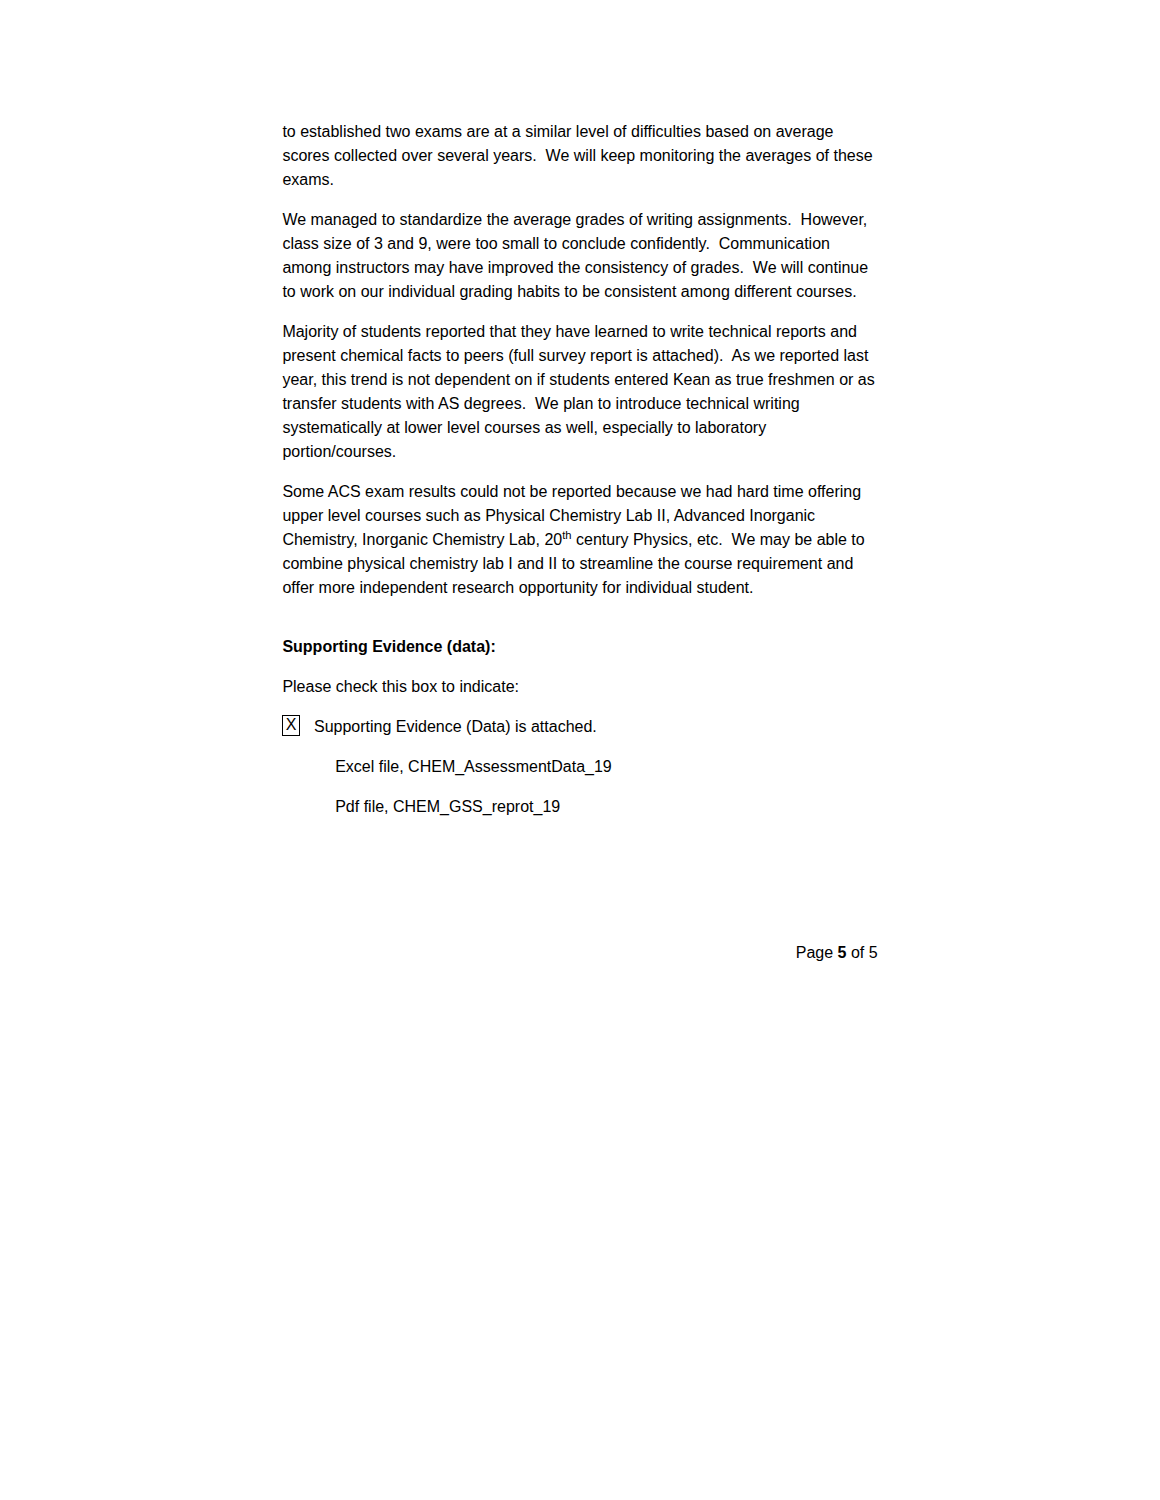to established two exams are at a similar level of difficulties based on average scores collected over several years. We will keep monitoring the averages of these exams.
We managed to standardize the average grades of writing assignments. However, class size of 3 and 9, were too small to conclude confidently. Communication among instructors may have improved the consistency of grades. We will continue to work on our individual grading habits to be consistent among different courses.
Majority of students reported that they have learned to write technical reports and present chemical facts to peers (full survey report is attached). As we reported last year, this trend is not dependent on if students entered Kean as true freshmen or as transfer students with AS degrees. We plan to introduce technical writing systematically at lower level courses as well, especially to laboratory portion/courses.
Some ACS exam results could not be reported because we had hard time offering upper level courses such as Physical Chemistry Lab II, Advanced Inorganic Chemistry, Inorganic Chemistry Lab, 20th century Physics, etc. We may be able to combine physical chemistry lab I and II to streamline the course requirement and offer more independent research opportunity for individual student.
Supporting Evidence (data):
Please check this box to indicate:
X Supporting Evidence (Data) is attached.
Excel file, CHEM_AssessmentData_19
Pdf file, CHEM_GSS_reprot_19
Page 5 of 5